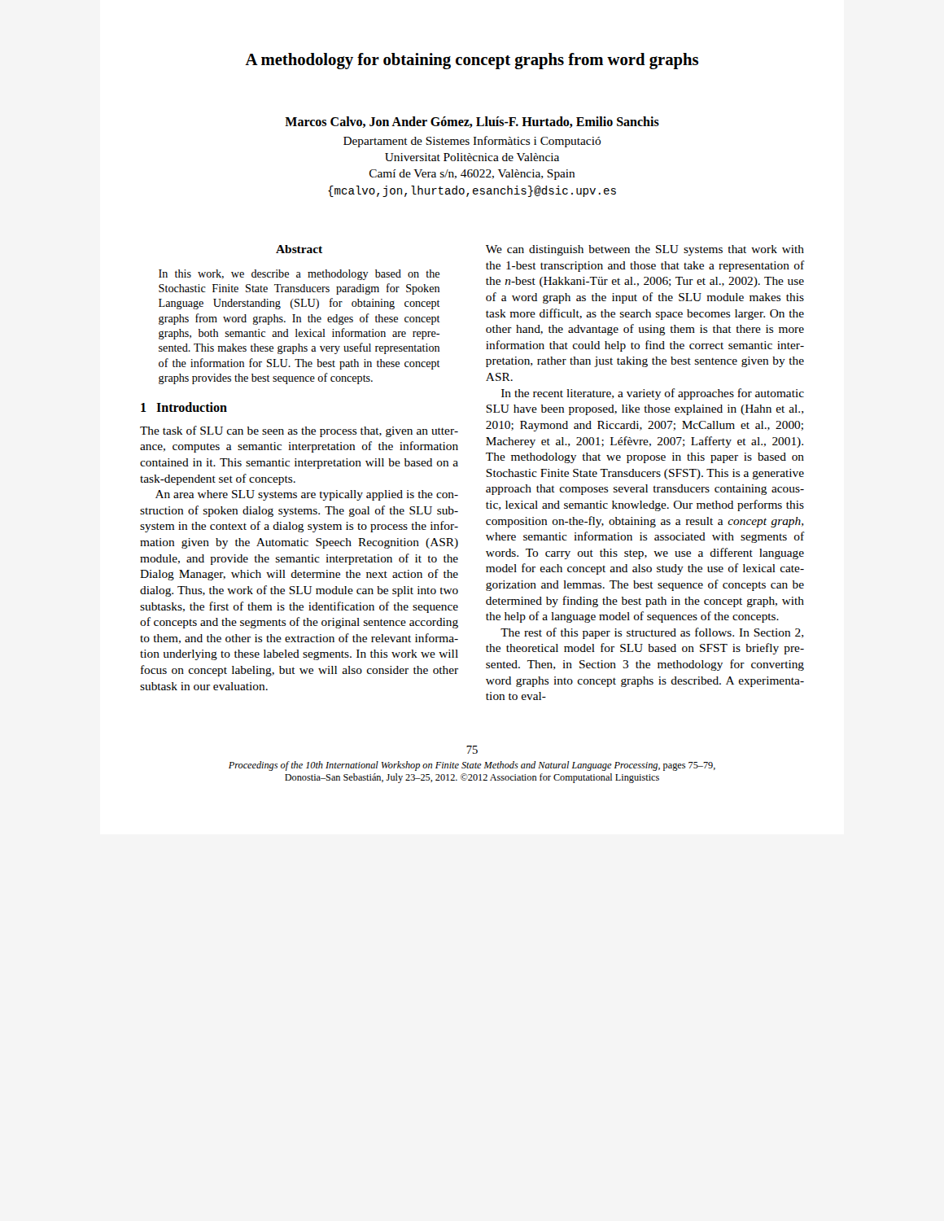A methodology for obtaining concept graphs from word graphs
Marcos Calvo, Jon Ander Gómez, Lluís-F. Hurtado, Emilio Sanchis
Departament de Sistemes Informàtics i Computació
Universitat Politècnica de València
Camí de Vera s/n, 46022, València, Spain
{mcalvo,jon,lhurtado,esanchis}@dsic.upv.es
Abstract
In this work, we describe a methodology based on the Stochastic Finite State Transducers paradigm for Spoken Language Understanding (SLU) for obtaining concept graphs from word graphs. In the edges of these concept graphs, both semantic and lexical information are represented. This makes these graphs a very useful representation of the information for SLU. The best path in these concept graphs provides the best sequence of concepts.
1 Introduction
The task of SLU can be seen as the process that, given an utterance, computes a semantic interpretation of the information contained in it. This semantic interpretation will be based on a task-dependent set of concepts.
An area where SLU systems are typically applied is the construction of spoken dialog systems. The goal of the SLU subsystem in the context of a dialog system is to process the information given by the Automatic Speech Recognition (ASR) module, and provide the semantic interpretation of it to the Dialog Manager, which will determine the next action of the dialog. Thus, the work of the SLU module can be split into two subtasks, the first of them is the identification of the sequence of concepts and the segments of the original sentence according to them, and the other is the extraction of the relevant information underlying to these labeled segments. In this work we will focus on concept labeling, but we will also consider the other subtask in our evaluation.
We can distinguish between the SLU systems that work with the 1-best transcription and those that take a representation of the n-best (Hakkani-Tür et al., 2006; Tur et al., 2002). The use of a word graph as the input of the SLU module makes this task more difficult, as the search space becomes larger. On the other hand, the advantage of using them is that there is more information that could help to find the correct semantic interpretation, rather than just taking the best sentence given by the ASR.
In the recent literature, a variety of approaches for automatic SLU have been proposed, like those explained in (Hahn et al., 2010; Raymond and Riccardi, 2007; McCallum et al., 2000; Macherey et al., 2001; Léfèvre, 2007; Lafferty et al., 2001). The methodology that we propose in this paper is based on Stochastic Finite State Transducers (SFST). This is a generative approach that composes several transducers containing acoustic, lexical and semantic knowledge. Our method performs this composition on-the-fly, obtaining as a result a concept graph, where semantic information is associated with segments of words. To carry out this step, we use a different language model for each concept and also study the use of lexical categorization and lemmas. The best sequence of concepts can be determined by finding the best path in the concept graph, with the help of a language model of sequences of the concepts.
The rest of this paper is structured as follows. In Section 2, the theoretical model for SLU based on SFST is briefly presented. Then, in Section 3 the methodology for converting word graphs into concept graphs is described. A experimentation to eval-
75
Proceedings of the 10th International Workshop on Finite State Methods and Natural Language Processing, pages 75–79,
Donostia–San Sebastián, July 23–25, 2012. ©2012 Association for Computational Linguistics